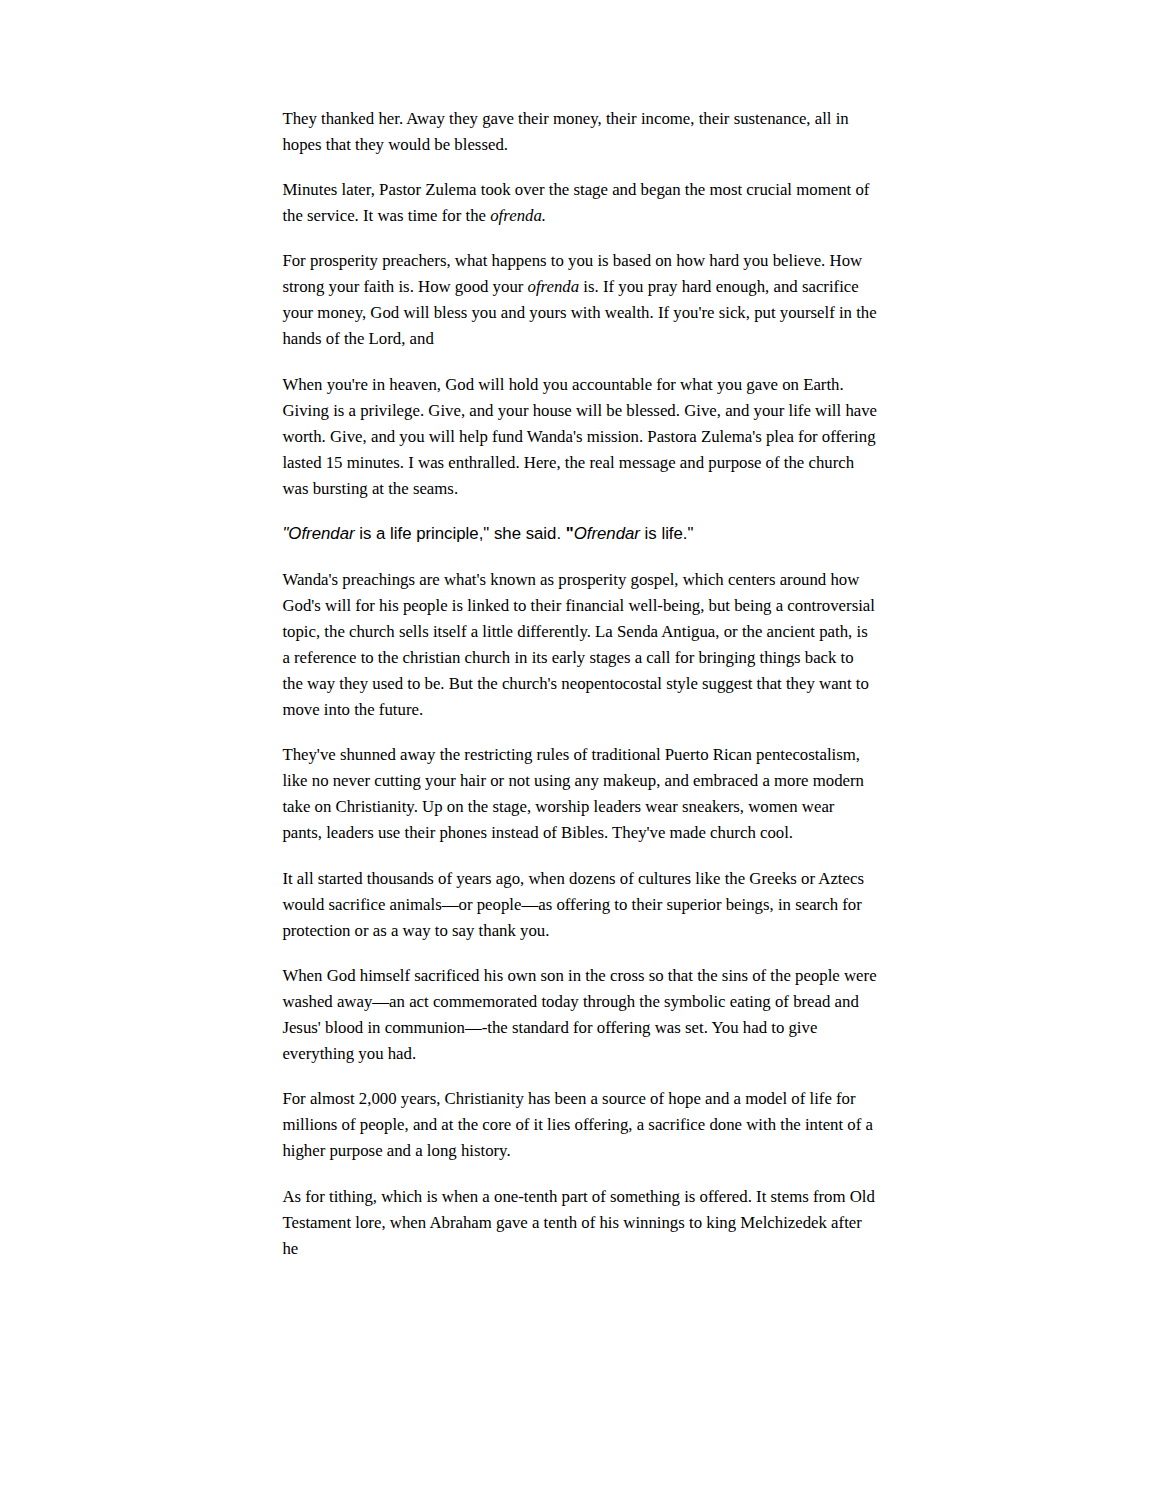They thanked her. Away they gave their money, their income, their sustenance, all in hopes that they would be blessed.
Minutes later, Pastor Zulema took over the stage and began the most crucial moment of the service. It was time for the ofrenda.
For prosperity preachers, what happens to you is based on how hard you believe. How strong your faith is. How good your ofrenda is. If you pray hard enough, and sacrifice your money, God will bless you and yours with wealth. If you're sick, put yourself in the hands of the Lord, and
When you're in heaven, God will hold you accountable for what you gave on Earth. Giving is a privilege. Give, and your house will be blessed. Give, and your life will have worth. Give, and you will help fund Wanda's mission. Pastora Zulema's plea for offering lasted 15 minutes. I was enthralled. Here, the real message and purpose of the church was bursting at the seams.
"Ofrendar is a life principle," she said. "Ofrendar is life."
Wanda's preachings are what's known as prosperity gospel, which centers around how God's will for his people is linked to their financial well-being, but being a controversial topic, the church sells itself a little differently. La Senda Antigua, or the ancient path, is a reference to the christian church in its early stages a call for bringing things back to the way they used to be. But the church's neopentocostal style suggest that they want to move into the future.
They've shunned away the restricting rules of traditional Puerto Rican pentecostalism, like no never cutting your hair or not using any makeup, and embraced a more modern take on Christianity. Up on the stage, worship leaders wear sneakers, women wear pants, leaders use their phones instead of Bibles. They've made church cool.
It all started thousands of years ago, when dozens of cultures like the Greeks or Aztecs would sacrifice animals—or people—as offering to their superior beings, in search for protection or as a way to say thank you.
When God himself sacrificed his own son in the cross so that the sins of the people were washed away—an act commemorated today through the symbolic eating of bread and Jesus' blood in communion—-the standard for offering was set. You had to give everything you had.
For almost 2,000 years, Christianity has been a source of hope and a model of life for millions of people, and at the core of it lies offering, a sacrifice done with the intent of a higher purpose and a long history.
As for tithing, which is when a one-tenth part of something is offered. It stems from Old Testament lore, when Abraham gave a tenth of his winnings to king Melchizedek after he